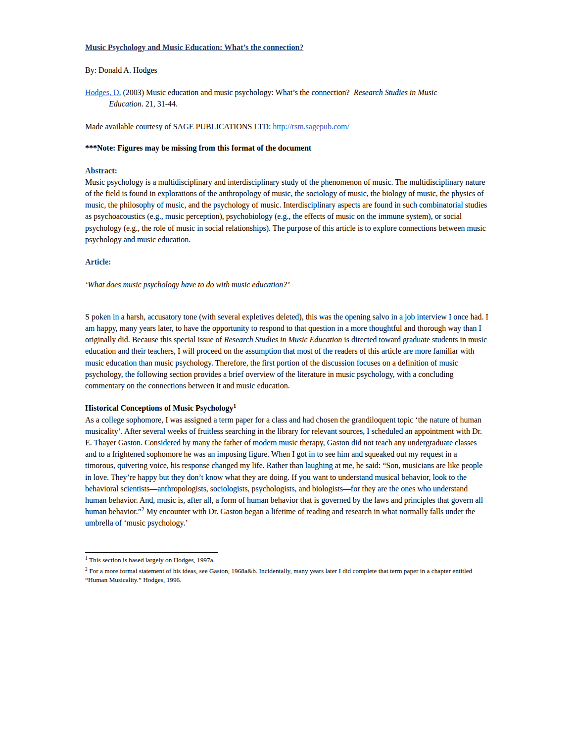Music Psychology and Music Education: What’s the connection?
By: Donald A. Hodges
Hodges, D. (2003) Music education and music psychology: What’s the connection? Research Studies in Music Education. 21, 31-44.
Made available courtesy of SAGE PUBLICATIONS LTD: http://rsm.sagepub.com/
***Note: Figures may be missing from this format of the document
Abstract:
Music psychology is a multidisciplinary and interdisciplinary study of the phenomenon of music. The multidisciplinary nature of the field is found in explorations of the anthropology of music, the sociology of music, the biology of music, the physics of music, the philosophy of music, and the psychology of music. Interdisciplinary aspects are found in such combinatorial studies as psychoacoustics (e.g., music perception), psychobiology (e.g., the effects of music on the immune system), or social psychology (e.g., the role of music in social relationships). The purpose of this article is to explore connections between music psychology and music education.
Article:
‘What does music psychology have to do with music education?’
S poken in a harsh, accusatory tone (with several expletives deleted), this was the opening salvo in a job interview I once had. I am happy, many years later, to have the opportunity to respond to that question in a more thoughtful and thorough way than I originally did. Because this special issue of Research Studies in Music Education is directed toward graduate students in music education and their teachers, I will proceed on the assumption that most of the readers of this article are more familiar with music education than music psychology. Therefore, the first portion of the discussion focuses on a definition of music psychology, the following section provides a brief overview of the literature in music psychology, with a concluding commentary on the connections between it and music education.
Historical Conceptions of Music Psychology1
As a college sophomore, I was assigned a term paper for a class and had chosen the grandiloquent topic ‘the nature of human musicality’. After several weeks of fruitless searching in the library for relevant sources, I scheduled an appointment with Dr. E. Thayer Gaston. Considered by many the father of modern music therapy, Gaston did not teach any undergraduate classes and to a frightened sophomore he was an imposing figure. When I got in to see him and squeaked out my request in a timorous, quivering voice, his response changed my life. Rather than laughing at me, he said: “Son, musicians are like people in love. They’re happy but they don’t know what they are doing. If you want to understand musical behavior, look to the behavioral scientists—anthropologists, sociologists, psychologists, and biologists—for they are the ones who understand human behavior. And, music is, after all, a form of human behavior that is governed by the laws and principles that govern all human behavior.”2 My encounter with Dr. Gaston began a lifetime of reading and research in what normally falls under the umbrella of ‘music psychology.’
1 This section is based largely on Hodges, 1997a.
2 For a more formal statement of his ideas, see Gaston, 1968a&b. Incidentally, many years later I did complete that term paper in a chapter entitled “Human Musicality.” Hodges, 1996.